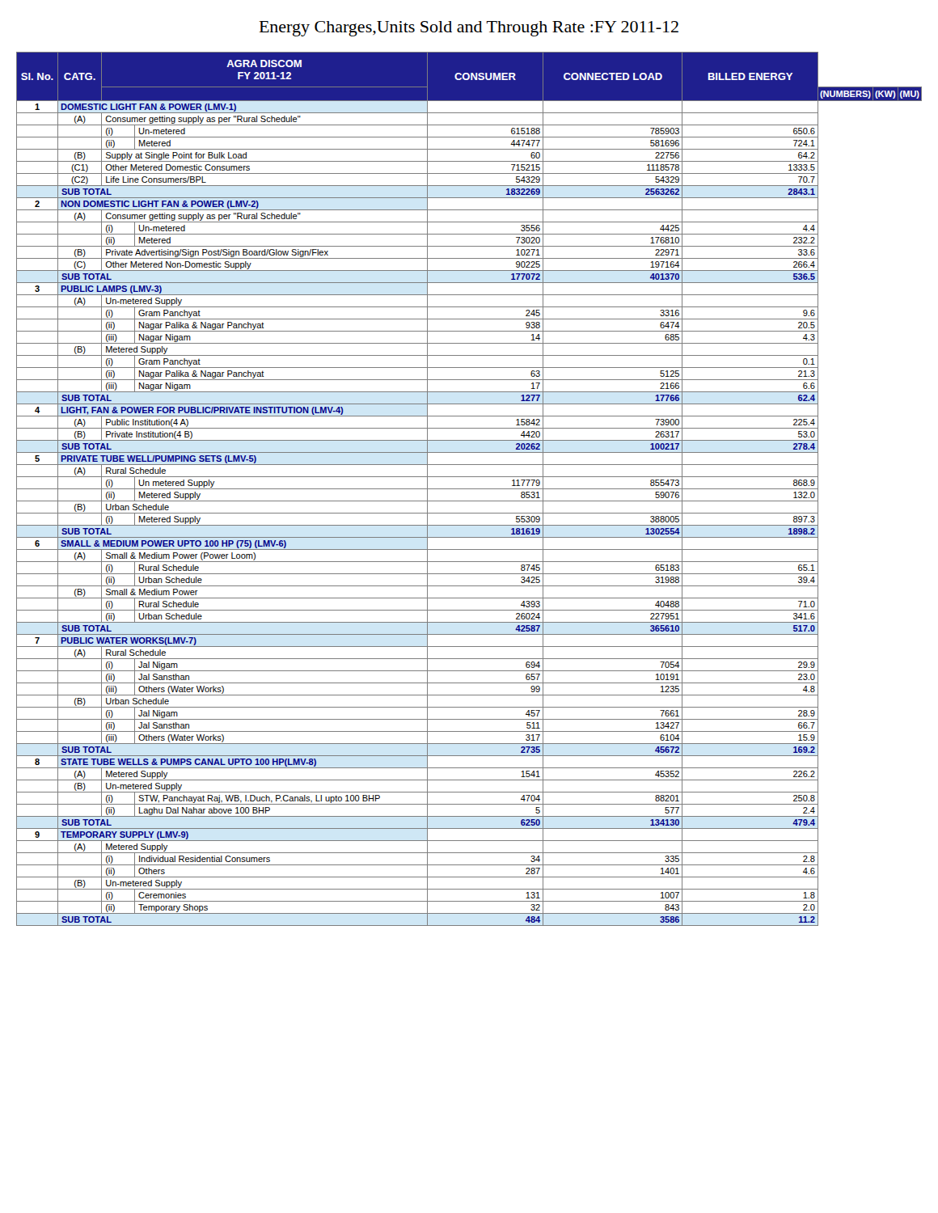Energy Charges,Units Sold and Through Rate :FY 2011-12
| Sl. No. | CATG. | AGRA DISCOM FY 2011-12 | CONSUMER | CONNECTED LOAD | BILLED ENERGY |
| --- | --- | --- | --- | --- | --- |
| | (NUMBERS) | (KW) | (MU) |
| 1 | DOMESTIC LIGHT FAN & POWER (LMV-1) | | | |
| | (A) | Consumer getting supply as per "Rural Schedule" | | | |
| | | (i) | Un-metered | 615188 | 785903 | 650.6 |
| | | (ii) | Metered | 447477 | 581696 | 724.1 |
| | (B) | Supply at Single Point for Bulk Load | 60 | 22756 | 64.2 |
| | (C1) | Other Metered Domestic Consumers | 715215 | 1118578 | 1333.5 |
| | (C2) | Life Line Consumers/BPL | 54329 | 54329 | 70.7 |
| | SUB TOTAL | 1832269 | 2563262 | 2843.1 |
| 2 | NON DOMESTIC LIGHT FAN & POWER (LMV-2) | | | |
| | (A) | Consumer getting supply as per "Rural Schedule" | | | |
| | | (i) | Un-metered | 3556 | 4425 | 4.4 |
| | | (ii) | Metered | 73020 | 176810 | 232.2 |
| | (B) | Private Advertising/Sign Post/Sign Board/Glow Sign/Flex | 10271 | 22971 | 33.6 |
| | (C) | Other Metered Non-Domestic Supply | 90225 | 197164 | 266.4 |
| | SUB TOTAL | 177072 | 401370 | 536.5 |
| 3 | PUBLIC LAMPS (LMV-3) | | | |
| | (A) | Un-metered Supply | | | |
| | | (i) | Gram Panchyat | 245 | 3316 | 9.6 |
| | | (ii) | Nagar Palika & Nagar Panchyat | 938 | 6474 | 20.5 |
| | | (iii) | Nagar Nigam | 14 | 685 | 4.3 |
| | (B) | Metered Supply | | | |
| | | (i) | Gram Panchyat | | | 0.1 |
| | | (ii) | Nagar Palika & Nagar Panchyat | 63 | 5125 | 21.3 |
| | | (iii) | Nagar Nigam | 17 | 2166 | 6.6 |
| | SUB TOTAL | 1277 | 17766 | 62.4 |
| 4 | LIGHT, FAN & POWER FOR PUBLIC/PRIVATE INSTITUTION (LMV-4) | | | |
| | (A) | Public Institution(4 A) | 15842 | 73900 | 225.4 |
| | (B) | Private Institution(4 B) | 4420 | 26317 | 53.0 |
| | SUB TOTAL | 20262 | 100217 | 278.4 |
| 5 | PRIVATE TUBE WELL/PUMPING SETS (LMV-5) | | | |
| | (A) | Rural Schedule | | | |
| | | (i) | Un metered Supply | 117779 | 855473 | 868.9 |
| | | (ii) | Metered Supply | 8531 | 59076 | 132.0 |
| | (B) | Urban Schedule | | | |
| | | (i) | Metered Supply | 55309 | 388005 | 897.3 |
| | SUB TOTAL | 181619 | 1302554 | 1898.2 |
| 6 | SMALL & MEDIUM POWER UPTO 100 HP (75) (LMV-6) | | | |
| | (A) | Small & Medium Power (Power Loom) | | | |
| | | (i) | Rural Schedule | 8745 | 65183 | 65.1 |
| | | (ii) | Urban Schedule | 3425 | 31988 | 39.4 |
| | (B) | Small & Medium Power | | | |
| | | (i) | Rural Schedule | 4393 | 40488 | 71.0 |
| | | (ii) | Urban Schedule | 26024 | 227951 | 341.6 |
| | SUB TOTAL | 42587 | 365610 | 517.0 |
| 7 | PUBLIC WATER WORKS(LMV-7) | | | |
| | (A) | Rural Schedule | | | |
| | | (i) | Jal Nigam | 694 | 7054 | 29.9 |
| | | (ii) | Jal Sansthan | 657 | 10191 | 23.0 |
| | | (iii) | Others (Water Works) | 99 | 1235 | 4.8 |
| | (B) | Urban Schedule | | | |
| | | (i) | Jal Nigam | 457 | 7661 | 28.9 |
| | | (ii) | Jal Sansthan | 511 | 13427 | 66.7 |
| | | (iii) | Others (Water Works) | 317 | 6104 | 15.9 |
| | SUB TOTAL | 2735 | 45672 | 169.2 |
| 8 | STATE TUBE WELLS & PUMPS CANAL UPTO 100 HP(LMV-8) | | | |
| | (A) | Metered Supply | 1541 | 45352 | 226.2 |
| | (B) | Un-metered Supply | | | |
| | | (i) | STW, Panchayat Raj, WB, I.Duch, P.Canals, LI upto 100 BHP | 4704 | 88201 | 250.8 |
| | | (ii) | Laghu Dal Nahar above 100 BHP | 5 | 577 | 2.4 |
| | SUB TOTAL | 6250 | 134130 | 479.4 |
| 9 | TEMPORARY SUPPLY (LMV-9) | | | |
| | (A) | Metered Supply | | | |
| | | (i) | Individual Residential Consumers | 34 | 335 | 2.8 |
| | | (ii) | Others | 287 | 1401 | 4.6 |
| | (B) | Un-metered Supply | | | |
| | | (i) | Ceremonies | 131 | 1007 | 1.8 |
| | | (ii) | Temporary Shops | 32 | 843 | 2.0 |
| | SUB TOTAL | 484 | 3586 | 11.2 |